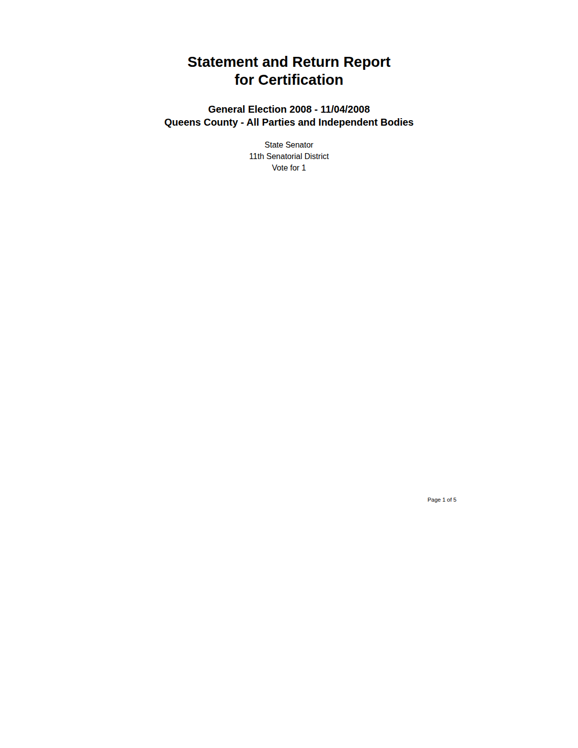Statement and Return Report
for Certification
General Election 2008 - 11/04/2008
Queens County - All Parties and Independent Bodies
State Senator
11th Senatorial District
Vote for 1
Page 1 of 5